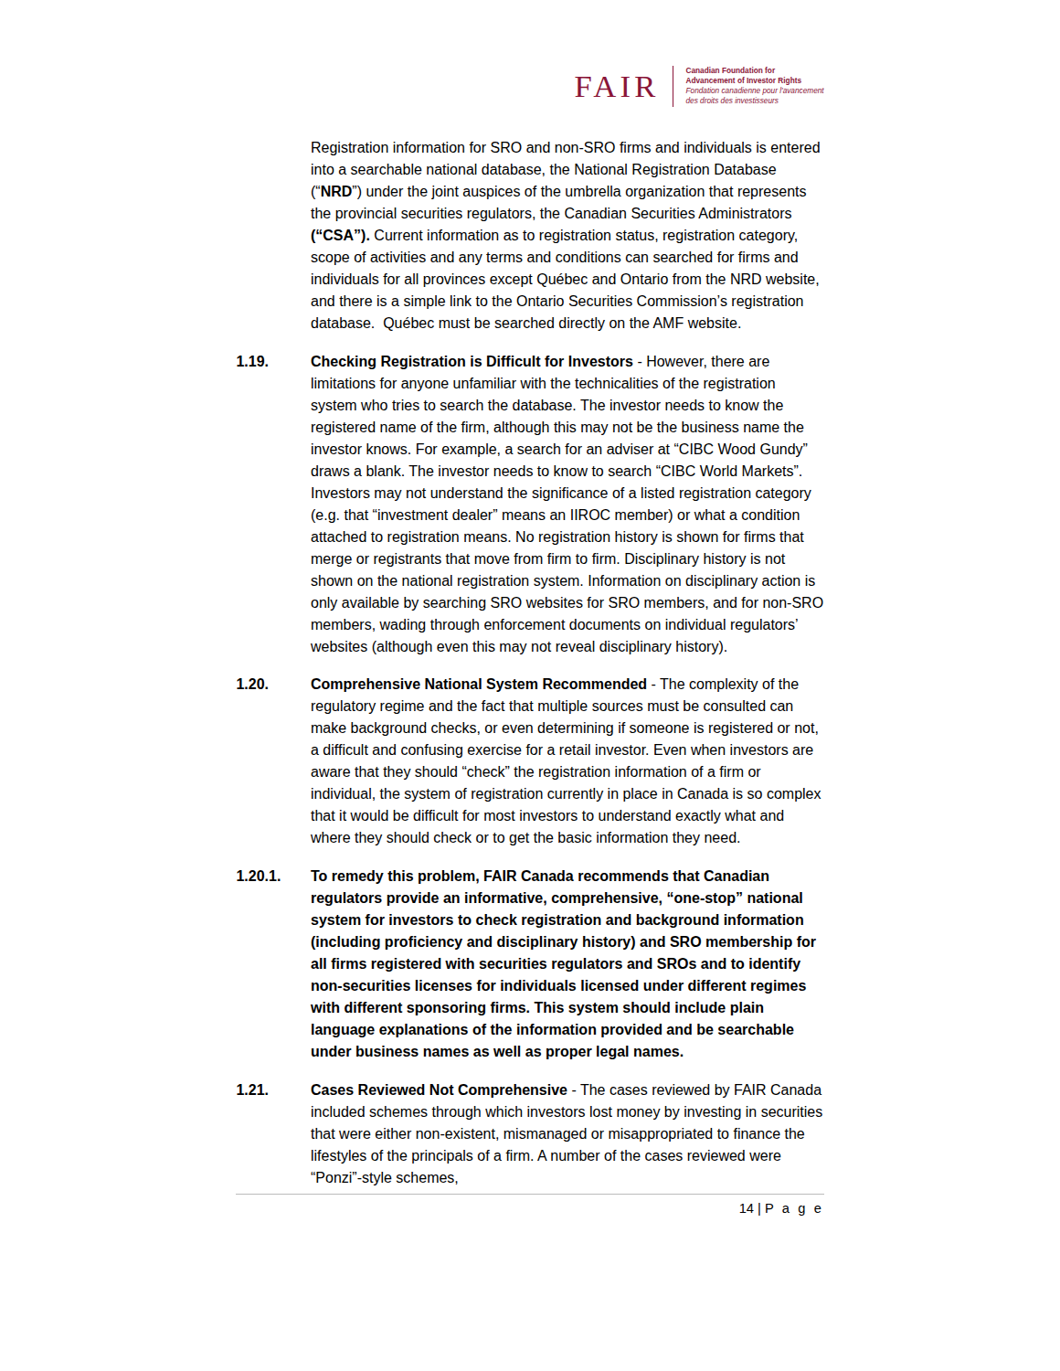FAIR
Canadian Foundation for
Advancement of Investor Rights
Fondation canadienne pour l'avancement
des droits des investisseurs
Registration information for SRO and non-SRO firms and individuals is entered into a searchable national database, the National Registration Database (“NRD”) under the joint auspices of the umbrella organization that represents the provincial securities regulators, the Canadian Securities Administrators (“CSA”). Current information as to registration status, registration category, scope of activities and any terms and conditions can searched for firms and individuals for all provinces except Québec and Ontario from the NRD website, and there is a simple link to the Ontario Securities Commission’s registration database. Québec must be searched directly on the AMF website.
1.19.
Checking Registration is Difficult for Investors - However, there are limitations for anyone unfamiliar with the technicalities of the registration system who tries to search the database. The investor needs to know the registered name of the firm, although this may not be the business name the investor knows. For example, a search for an adviser at “CIBC Wood Gundy” draws a blank. The investor needs to know to search “CIBC World Markets”. Investors may not understand the significance of a listed registration category (e.g. that “investment dealer” means an IIROC member) or what a condition attached to registration means. No registration history is shown for firms that merge or registrants that move from firm to firm. Disciplinary history is not shown on the national registration system. Information on disciplinary action is only available by searching SRO websites for SRO members, and for non-SRO members, wading through enforcement documents on individual regulators’ websites (although even this may not reveal disciplinary history).
1.20.
Comprehensive National System Recommended - The complexity of the regulatory regime and the fact that multiple sources must be consulted can make background checks, or even determining if someone is registered or not, a difficult and confusing exercise for a retail investor. Even when investors are aware that they should “check” the registration information of a firm or individual, the system of registration currently in place in Canada is so complex that it would be difficult for most investors to understand exactly what and where they should check or to get the basic information they need.
1.20.1.
To remedy this problem, FAIR Canada recommends that Canadian regulators provide an informative, comprehensive, “one-stop” national system for investors to check registration and background information (including proficiency and disciplinary history) and SRO membership for all firms registered with securities regulators and SROs and to identify non-securities licenses for individuals licensed under different regimes with different sponsoring firms. This system should include plain language explanations of the information provided and be searchable under business names as well as proper legal names.
1.21.
Cases Reviewed Not Comprehensive - The cases reviewed by FAIR Canada included schemes through which investors lost money by investing in securities that were either non-existent, mismanaged or misappropriated to finance the lifestyles of the principals of a firm. A number of the cases reviewed were “Ponzi”-style schemes,
14 | P a g e